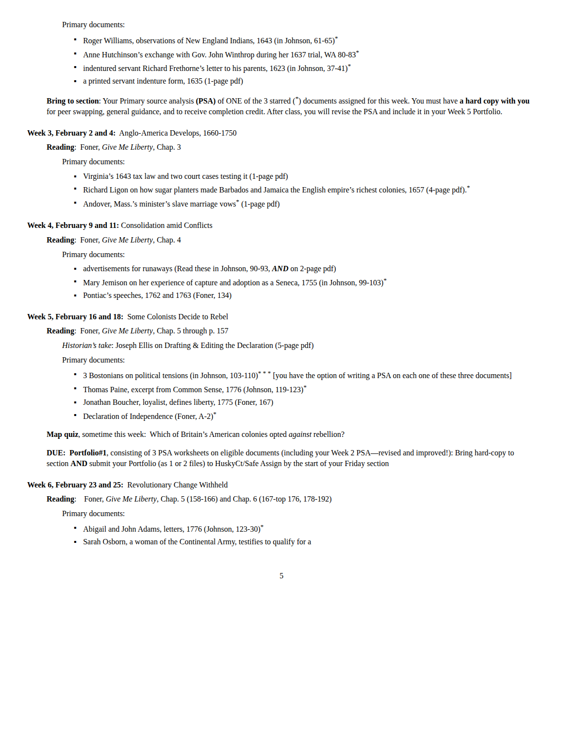Primary documents:
Roger Williams, observations of New England Indians, 1643 (in Johnson, 61-65)*
Anne Hutchinson’s exchange with Gov. John Winthrop during her 1637 trial, WA 80-83*
indentured servant Richard Frethorne’s letter to his parents, 1623 (in Johnson, 37-41)*
a printed servant indenture form, 1635 (1-page pdf)
Bring to section: Your Primary source analysis (PSA) of ONE of the 3 starred (*) documents assigned for this week. You must have a hard copy with you for peer swapping, general guidance, and to receive completion credit. After class, you will revise the PSA and include it in your Week 5 Portfolio.
Week 3, February 2 and 4: Anglo-America Develops, 1660-1750
Reading: Foner, Give Me Liberty, Chap. 3
Primary documents:
Virginia’s 1643 tax law and two court cases testing it (1-page pdf)
Richard Ligon on how sugar planters made Barbados and Jamaica the English empire’s richest colonies, 1657 (4-page pdf).*
Andover, Mass.’s minister’s slave marriage vows* (1-page pdf)
Week 4, February 9 and 11: Consolidation amid Conflicts
Reading: Foner, Give Me Liberty, Chap. 4
Primary documents:
advertisements for runaways (Read these in Johnson, 90-93, AND on 2-page pdf)
Mary Jemison on her experience of capture and adoption as a Seneca, 1755 (in Johnson, 99-103)*
Pontiac’s speeches, 1762 and 1763 (Foner, 134)
Week 5, February 16 and 18: Some Colonists Decide to Rebel
Reading: Foner, Give Me Liberty, Chap. 5 through p. 157
Historian’s take: Joseph Ellis on Drafting & Editing the Declaration (5-page pdf)
Primary documents:
3 Bostonians on political tensions (in Johnson, 103-110)* * * [you have the option of writing a PSA on each one of these three documents]
Thomas Paine, excerpt from Common Sense, 1776 (Johnson, 119-123)*
Jonathan Boucher, loyalist, defines liberty, 1775 (Foner, 167)
Declaration of Independence (Foner, A-2)*
Map quiz, sometime this week: Which of Britain’s American colonies opted against rebellion?
DUE: Portfolio#1, consisting of 3 PSA worksheets on eligible documents (including your Week 2 PSA—revised and improved!): Bring hard-copy to section AND submit your Portfolio (as 1 or 2 files) to HuskyCt/Safe Assign by the start of your Friday section
Week 6, February 23 and 25: Revolutionary Change Withheld
Reading: Foner, Give Me Liberty, Chap. 5 (158-166) and Chap. 6 (167-top 176, 178-192)
Primary documents:
Abigail and John Adams, letters, 1776 (Johnson, 123-30)*
Sarah Osborn, a woman of the Continental Army, testifies to qualify for a
5